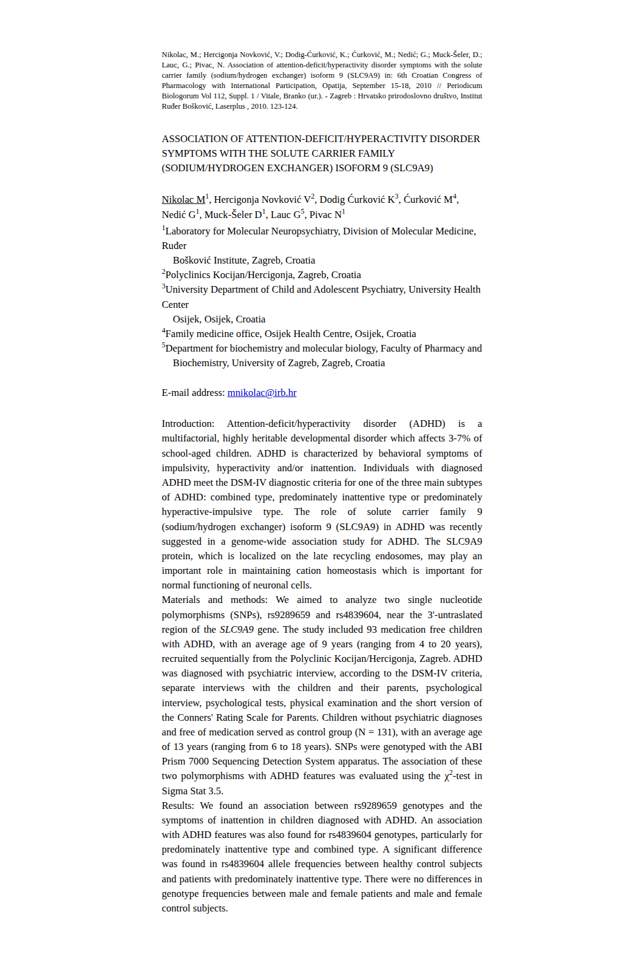Nikolac, M.; Hercigonja Novković, V.; Dodig-Ćurković, K.; Ćurković, M.; Nedić; G.; Muck-Šeler, D.; Lauc, G.; Pivac, N. Association of attention-deficit/hyperactivity disorder symptoms with the solute carrier family (sodium/hydrogen exchanger) isoform 9 (SLC9A9) in: 6th Croatian Congress of Pharmacology with International Participation, Opatija, September 15-18, 2010 // Periodicum Biologorum Vol 112, Suppl. 1 / Vitale, Branko (ur.). - Zagreb : Hrvatsko prirodoslovno društvo, Institut Ruđer Bošković, Laserplus , 2010. 123-124.
Association of attention-deficit/hyperactivity disorder symptoms with the solute carrier family (sodium/hydrogen exchanger) isoform 9 (SLC9A9)
Nikolac M1, Hercigonja Novković V2, Dodig Ćurković K3, Ćurković M4, Nedić G1, Muck-Šeler D1, Lauc G5, Pivac N1
1Laboratory for Molecular Neuropsychiatry, Division of Molecular Medicine, Ruđer Bošković Institute, Zagreb, Croatia
2Polyclinics Kocijan/Hercigonja, Zagreb, Croatia
3University Department of Child and Adolescent Psychiatry, University Health Center Osijek, Osijek, Croatia
4Family medicine office, Osijek Health Centre, Osijek, Croatia
5Department for biochemistry and molecular biology, Faculty of Pharmacy and Biochemistry, University of Zagreb, Zagreb, Croatia
E-mail address: mnikolac@irb.hr
Introduction: Attention-deficit/hyperactivity disorder (ADHD) is a multifactorial, highly heritable developmental disorder which affects 3-7% of school-aged children. ADHD is characterized by behavioral symptoms of impulsivity, hyperactivity and/or inattention. Individuals with diagnosed ADHD meet the DSM-IV diagnostic criteria for one of the three main subtypes of ADHD: combined type, predominately inattentive type or predominately hyperactive-impulsive type. The role of solute carrier family 9 (sodium/hydrogen exchanger) isoform 9 (SLC9A9) in ADHD was recently suggested in a genome-wide association study for ADHD. The SLC9A9 protein, which is localized on the late recycling endosomes, may play an important role in maintaining cation homeostasis which is important for normal functioning of neuronal cells.
Materials and methods: We aimed to analyze two single nucleotide polymorphisms (SNPs), rs9289659 and rs4839604, near the 3'-untraslated region of the SLC9A9 gene. The study included 93 medication free children with ADHD, with an average age of 9 years (ranging from 4 to 20 years), recruited sequentially from the Polyclinic Kocijan/Hercigonja, Zagreb. ADHD was diagnosed with psychiatric interview, according to the DSM-IV criteria, separate interviews with the children and their parents, psychological interview, psychological tests, physical examination and the short version of the Conners' Rating Scale for Parents. Children without psychiatric diagnoses and free of medication served as control group (N = 131), with an average age of 13 years (ranging from 6 to 18 years). SNPs were genotyped with the ABI Prism 7000 Sequencing Detection System apparatus. The association of these two polymorphisms with ADHD features was evaluated using the χ2-test in Sigma Stat 3.5.
Results: We found an association between rs9289659 genotypes and the symptoms of inattention in children diagnosed with ADHD. An association with ADHD features was also found for rs4839604 genotypes, particularly for predominately inattentive type and combined type. A significant difference was found in rs4839604 allele frequencies between healthy control subjects and patients with predominately inattentive type. There were no differences in genotype frequencies between male and female patients and male and female control subjects.